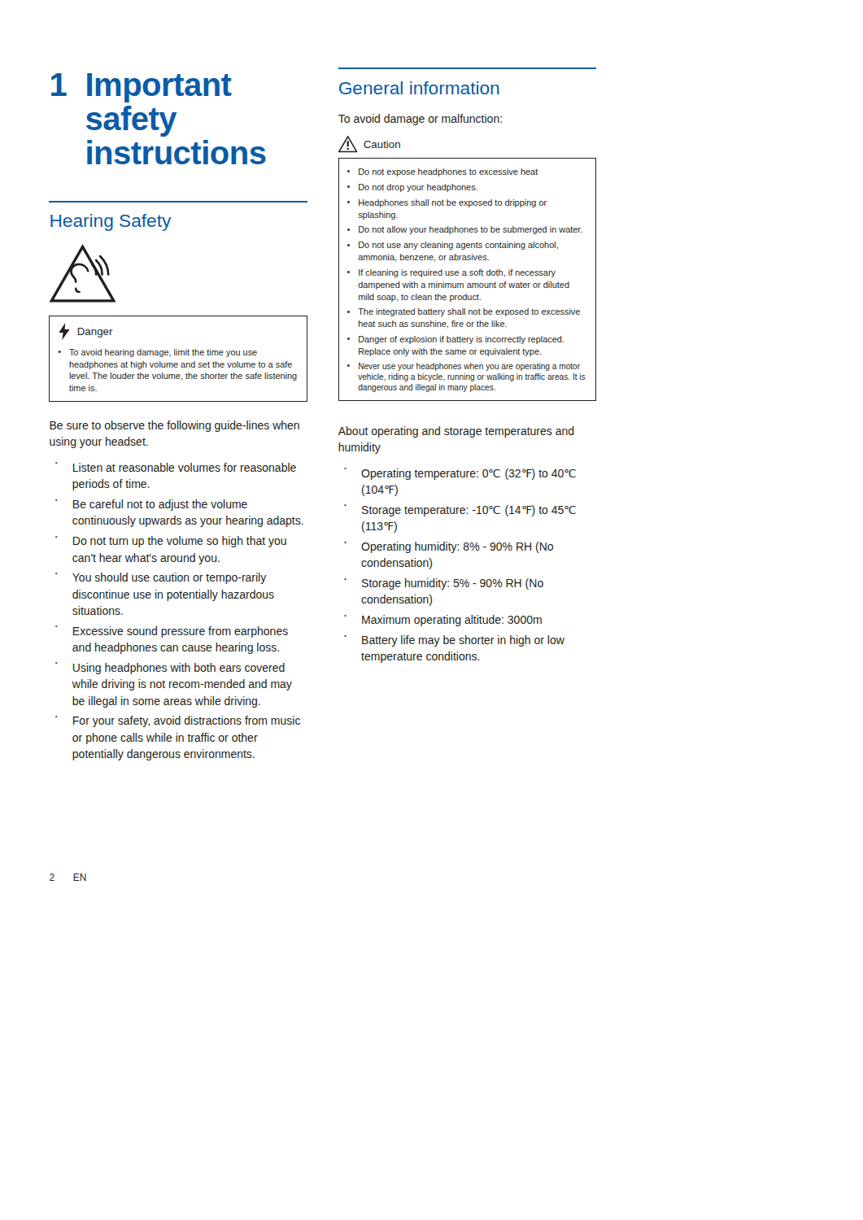1 Important
safety
instructions
Hearing Safety
Danger
To avoid hearing damage, limit the time you use headphones at high volume and set the volume to a safe level. The louder the volume, the shorter the safe listening time is.
Be sure to observe the following guide‑lines when using your headset.
Listen at reasonable volumes for reasonable periods of time.
Be careful not to adjust the volume continuously upwards as your hearing adapts.
Do not turn up the volume so high that you can't hear what's around you.
You should use caution or tempo‑rarily discontinue use in potentially hazardous situations.
Excessive sound pressure from earphones and headphones can cause hearing loss.
Using headphones with both ears covered while driving is not recom‑mended and may be illegal in some areas while driving.
For your safety, avoid distractions from music or phone calls while in traffic or other potentially dangerous environments.
General information
To avoid damage or malfunction:
Caution
Do not expose headphones to excessive heat
Do not drop your headphones.
Headphones shall not be exposed to dripping or splashing.
Do not allow your headphones to be submerged in water.
Do not use any cleaning agents containing alcohol, ammonia, benzene, or abrasives.
If cleaning is required use a soft doth, if necessary dampened with a minimum amount of water or diluted mild soap, to clean the product.
The integrated battery shall not be exposed to excessive heat such as sunshine, fire or the like.
Danger of explosion if battery is incorrectly replaced. Replace only with the same or equivalent type.
Never use your headphones when you are operating a motor vehicle, riding a bicycle, running or walking in traffic areas. It is dangerous and illegal in many places.
About operating and storage temperatures and humidity
Operating temperature: 0℃ (32℉) to 40℃ (104℉)
Storage temperature: ‑10℃ (14℉) to 45℃ (113℉)
Operating humidity: 8% ‑ 90% RH (No condensation)
Storage humidity: 5% ‑ 90% RH (No condensation)
Maximum operating altitude: 3000m
Battery life may be shorter in high or low temperature conditions.
2 EN